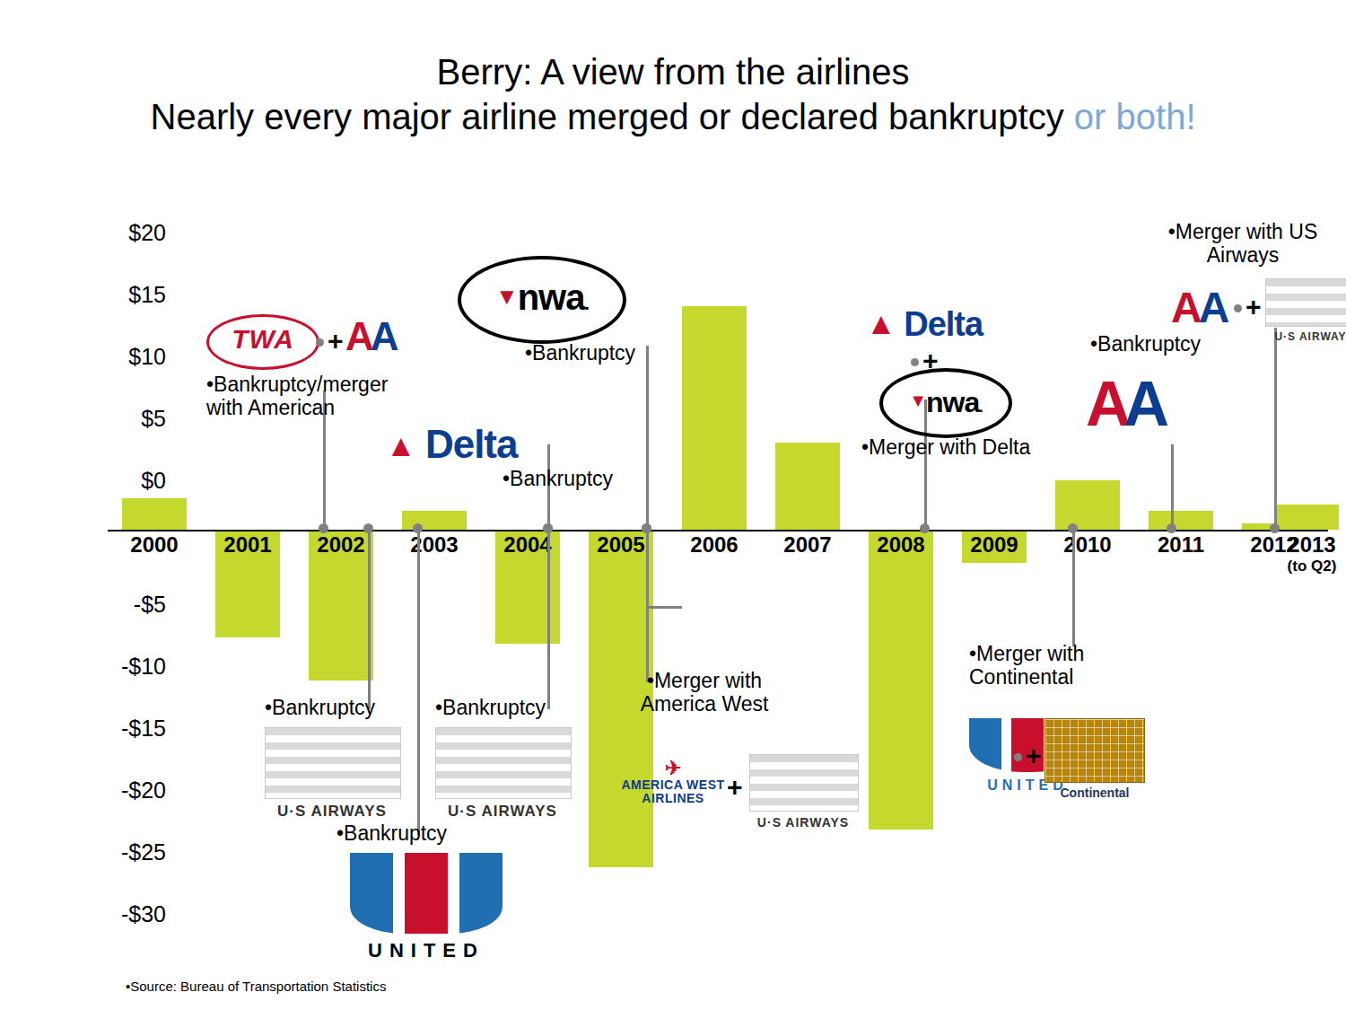Berry: A view from the airlines
Nearly every major airline merged or declared bankruptcy or both!
$20
$15
$10
$5
$0
-$5
-$10
-$15
-$20
-$25
-$30
2000
2001
2002
2003
2004
2005
2006
2007
2008
2009
2010
2011
2012
2013(to Q2)
TWA
+
AA
•Bankruptcy/merger with American
▼nwa.
•Bankruptcy
▲ Delta
•Bankruptcy
•Bankruptcy
U·S AIRWAYS
•Bankruptcy
UNITED
•Bankruptcy
U·S AIRWAYS
•Merger with America West
✈
AMERICA WEST
AIRLINES
+
U·S AIRWAYS
▲ Delta
+
▼nwa.
•Merger with Delta
•Merger with Continental
UNITED
+
Continental
•Bankruptcy
AA
•Merger with US Airways
AA
+
U·S AIRWAYS
•Source: Bureau of Transportation Statistics